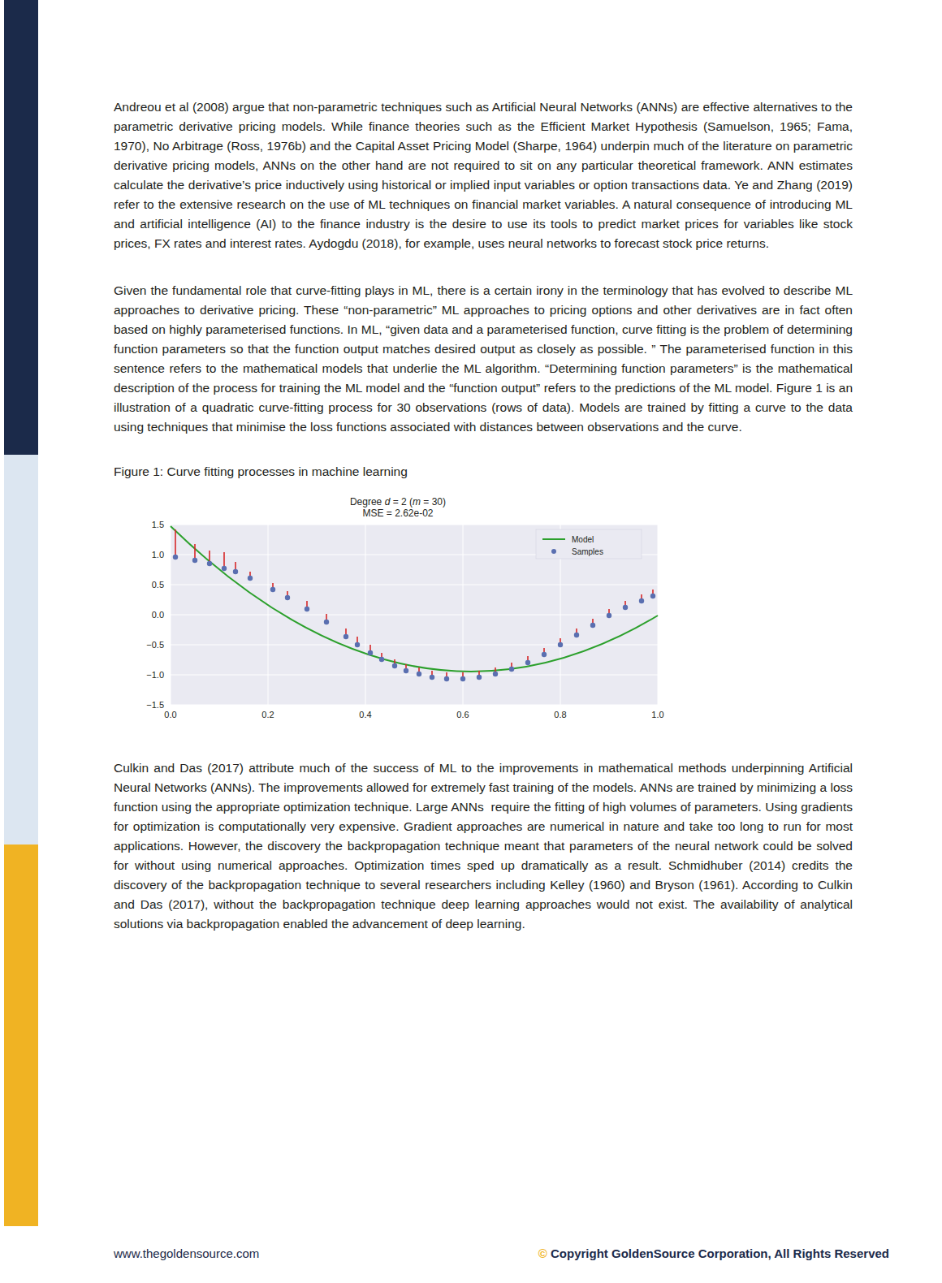Andreou et al (2008) argue that non-parametric techniques such as Artificial Neural Networks (ANNs) are effective alternatives to the parametric derivative pricing models. While finance theories such as the Efficient Market Hypothesis (Samuelson, 1965; Fama, 1970), No Arbitrage (Ross, 1976b) and the Capital Asset Pricing Model (Sharpe, 1964) underpin much of the literature on parametric derivative pricing models, ANNs on the other hand are not required to sit on any particular theoretical framework. ANN estimates calculate the derivative’s price inductively using historical or implied input variables or option transactions data. Ye and Zhang (2019) refer to the extensive research on the use of ML techniques on financial market variables. A natural consequence of introducing ML and artificial intelligence (AI) to the finance industry is the desire to use its tools to predict market prices for variables like stock prices, FX rates and interest rates. Aydogdu (2018), for example, uses neural networks to forecast stock price returns.
Given the fundamental role that curve-fitting plays in ML, there is a certain irony in the terminology that has evolved to describe ML approaches to derivative pricing. These “non-parametric” ML approaches to pricing options and other derivatives are in fact often based on highly parameterised functions. In ML, “given data and a parameterised function, curve fitting is the problem of determining function parameters so that the function output matches desired output as closely as possible. ” The parameterised function in this sentence refers to the mathematical models that underlie the ML algorithm. “Determining function parameters” is the mathematical description of the process for training the ML model and the “function output” refers to the predictions of the ML model. Figure 1 is an illustration of a quadratic curve-fitting process for 30 observations (rows of data). Models are trained by fitting a curve to the data using techniques that minimise the loss functions associated with distances between observations and the curve.
Figure 1: Curve fitting processes in machine learning
Degree d = 2 (m = 30) MSE = 2.62e-02 1.5 1.0 0.5 0.0 −0.5 −1.0 −1.5 0.0 0.2 0.4 0.6 0.8 1.0 Model Samples
Culkin and Das (2017) attribute much of the success of ML to the improvements in mathematical methods underpinning Artificial Neural Networks (ANNs). The improvements allowed for extremely fast training of the models. ANNs are trained by minimizing a loss function using the appropriate optimization technique. Large ANNs require the fitting of high volumes of parameters. Using gradients for optimization is computationally very expensive. Gradient approaches are numerical in nature and take too long to run for most applications. However, the discovery the backpropagation technique meant that parameters of the neural network could be solved for without using numerical approaches. Optimization times sped up dramatically as a result. Schmidhuber (2014) credits the discovery of the backpropagation technique to several researchers including Kelley (1960) and Bryson (1961). According to Culkin and Das (2017), without the backpropagation technique deep learning approaches would not exist. The availability of analytical solutions via backpropagation enabled the advancement of deep learning.
www.thegoldensource.com © Copyright GoldenSource Corporation, All Rights Reserved